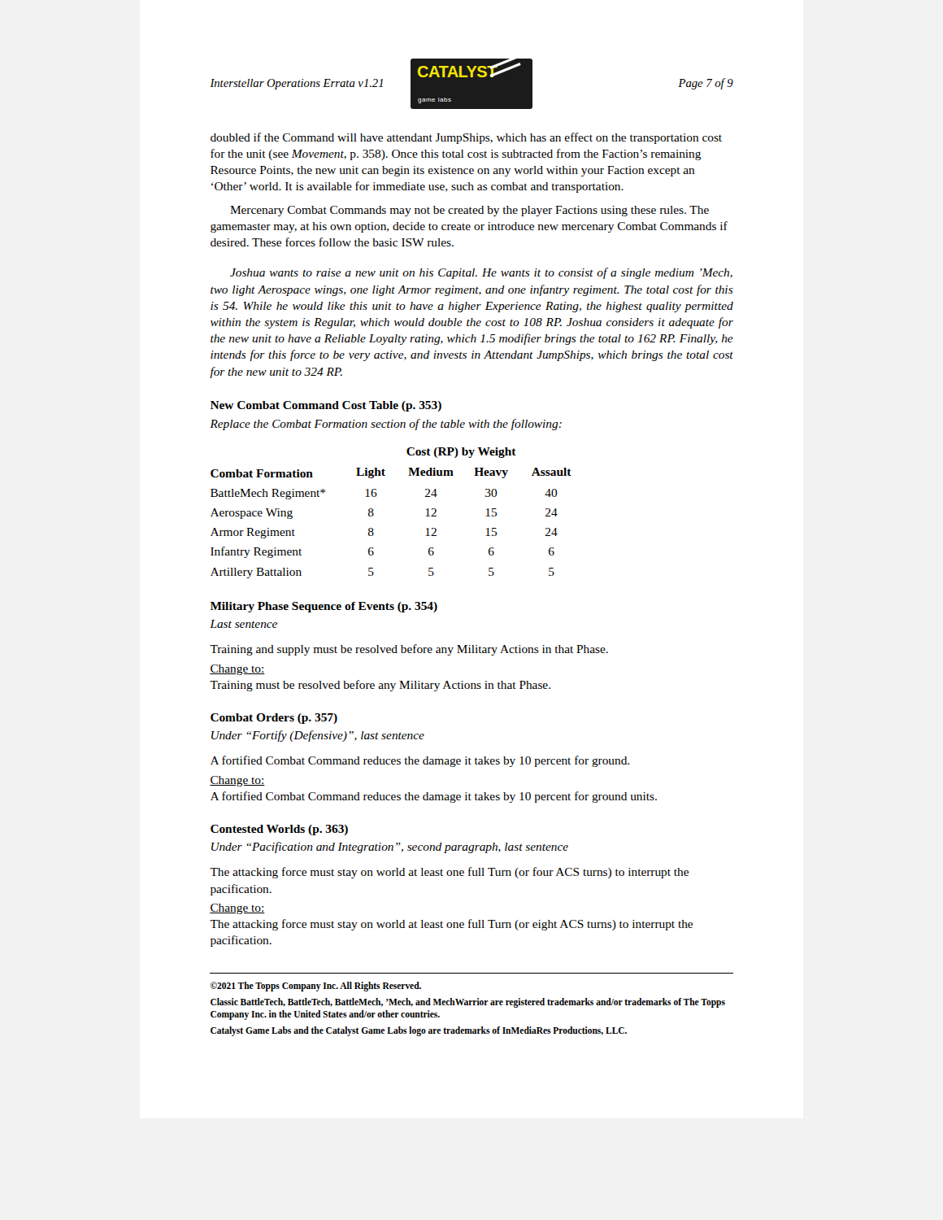Interstellar Operations Errata v1.21
CATALYST game labs
Page 7 of 9
doubled if the Command will have attendant JumpShips, which has an effect on the transportation cost for the unit (see Movement, p. 358). Once this total cost is subtracted from the Faction’s remaining Resource Points, the new unit can begin its existence on any world within your Faction except an ‘Other’ world. It is available for immediate use, such as combat and transportation.
Mercenary Combat Commands may not be created by the player Factions using these rules. The gamemaster may, at his own option, decide to create or introduce new mercenary Combat Commands if desired. These forces follow the basic ISW rules.
Joshua wants to raise a new unit on his Capital. He wants it to consist of a single medium ’Mech, two light Aerospace wings, one light Armor regiment, and one infantry regiment. The total cost for this is 54. While he would like this unit to have a higher Experience Rating, the highest quality permitted within the system is Regular, which would double the cost to 108 RP. Joshua considers it adequate for the new unit to have a Reliable Loyalty rating, which 1.5 modifier brings the total to 162 RP. Finally, he intends for this force to be very active, and invests in Attendant JumpShips, which brings the total cost for the new unit to 324 RP.
New Combat Command Cost Table (p. 353)
Replace the Combat Formation section of the table with the following:
| | Cost (RP) by Weight |
| Combat Formation | Light | Medium | Heavy | Assault |
| BattleMech Regiment* | 16 | 24 | 30 | 40 |
| Aerospace Wing | 8 | 12 | 15 | 24 |
| Armor Regiment | 8 | 12 | 15 | 24 |
| Infantry Regiment | 6 | 6 | 6 | 6 |
| Artillery Battalion | 5 | 5 | 5 | 5 |
Military Phase Sequence of Events (p. 354)
Last sentence
Training and supply must be resolved before any Military Actions in that Phase.
Change to:
Training must be resolved before any Military Actions in that Phase.
Combat Orders (p. 357)
Under “Fortify (Defensive)”, last sentence
A fortified Combat Command reduces the damage it takes by 10 percent for ground.
Change to:
A fortified Combat Command reduces the damage it takes by 10 percent for ground units.
Contested Worlds (p. 363)
Under “Pacification and Integration”, second paragraph, last sentence
The attacking force must stay on world at least one full Turn (or four ACS turns) to interrupt the pacification.
Change to:
The attacking force must stay on world at least one full Turn (or eight ACS turns) to interrupt the pacification.
©2021 The Topps Company Inc. All Rights Reserved.
Classic BattleTech, BattleTech, BattleMech, ’Mech, and MechWarrior are registered trademarks and/or trademarks of The Topps Company Inc. in the United States and/or other countries.
Catalyst Game Labs and the Catalyst Game Labs logo are trademarks of InMediaRes Productions, LLC.